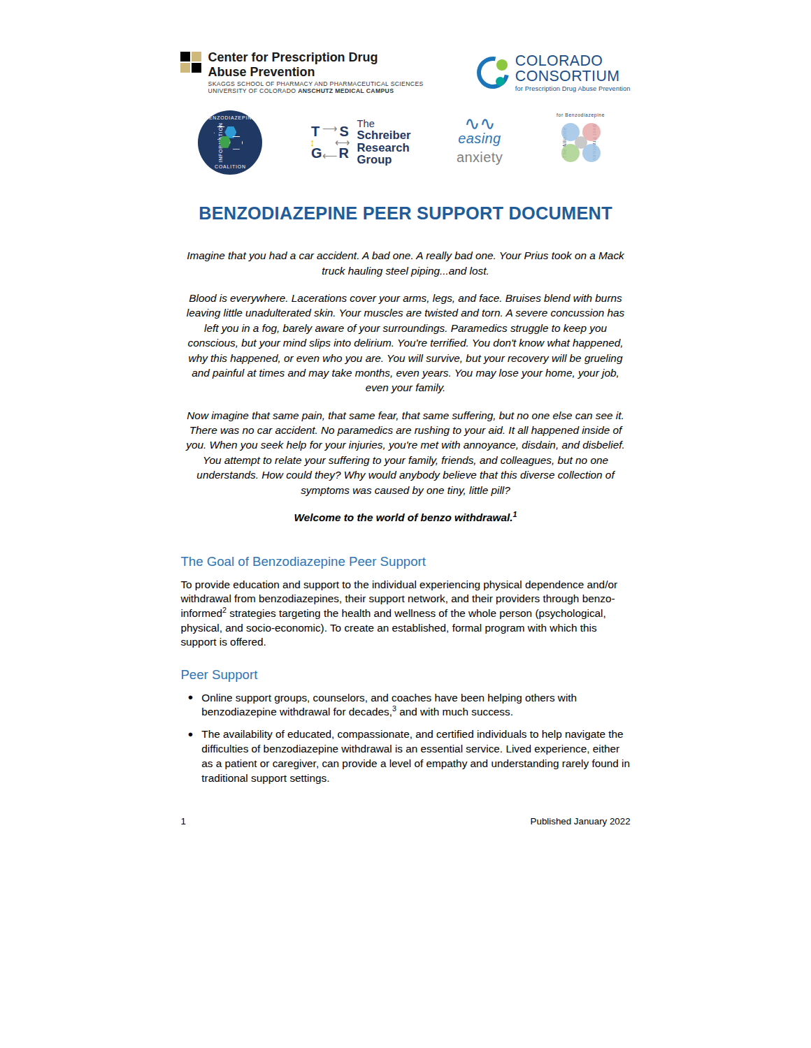Center for Prescription Drug
Abuse Prevention
Skaggs School of Pharmacy and Pharmaceutical Sciences
University of Colorado Anschutz Medical Campus
COLORADO
CONSORTIUM
for Prescription Drug Abuse Prevention
BENZODIAZEPINE COALITION INFORMATION
T S G R ⟶ ⟷ ⟵ ↕
The
Schreiber
Research
Group
∿∿
easing
anxiety
for Benzodiazepine The Alliance Best Practices
BENZODIAZEPINE PEER SUPPORT DOCUMENT
Imagine that you had a car accident. A bad one. A really bad one. Your Prius took on a Mack truck hauling steel piping...and lost.
Blood is everywhere. Lacerations cover your arms, legs, and face. Bruises blend with burns leaving little unadulterated skin. Your muscles are twisted and torn. A severe concussion has left you in a fog, barely aware of your surroundings. Paramedics struggle to keep you conscious, but your mind slips into delirium. You're terrified. You don't know what happened, why this happened, or even who you are. You will survive, but your recovery will be grueling and painful at times and may take months, even years. You may lose your home, your job, even your family.
Now imagine that same pain, that same fear, that same suffering, but no one else can see it. There was no car accident. No paramedics are rushing to your aid. It all happened inside of you. When you seek help for your injuries, you're met with annoyance, disdain, and disbelief. You attempt to relate your suffering to your family, friends, and colleagues, but no one understands. How could they? Why would anybody believe that this diverse collection of symptoms was caused by one tiny, little pill?
Welcome to the world of benzo withdrawal.1
The Goal of Benzodiazepine Peer Support
To provide education and support to the individual experiencing physical dependence and/or withdrawal from benzodiazepines, their support network, and their providers through benzo-informed2 strategies targeting the health and wellness of the whole person (psychological, physical, and socio-economic). To create an established, formal program with which this support is offered.
Peer Support
Online support groups, counselors, and coaches have been helping others with benzodiazepine withdrawal for decades,3 and with much success.
The availability of educated, compassionate, and certified individuals to help navigate the difficulties of benzodiazepine withdrawal is an essential service. Lived experience, either as a patient or caregiver, can provide a level of empathy and understanding rarely found in traditional support settings.
1 Published January 2022